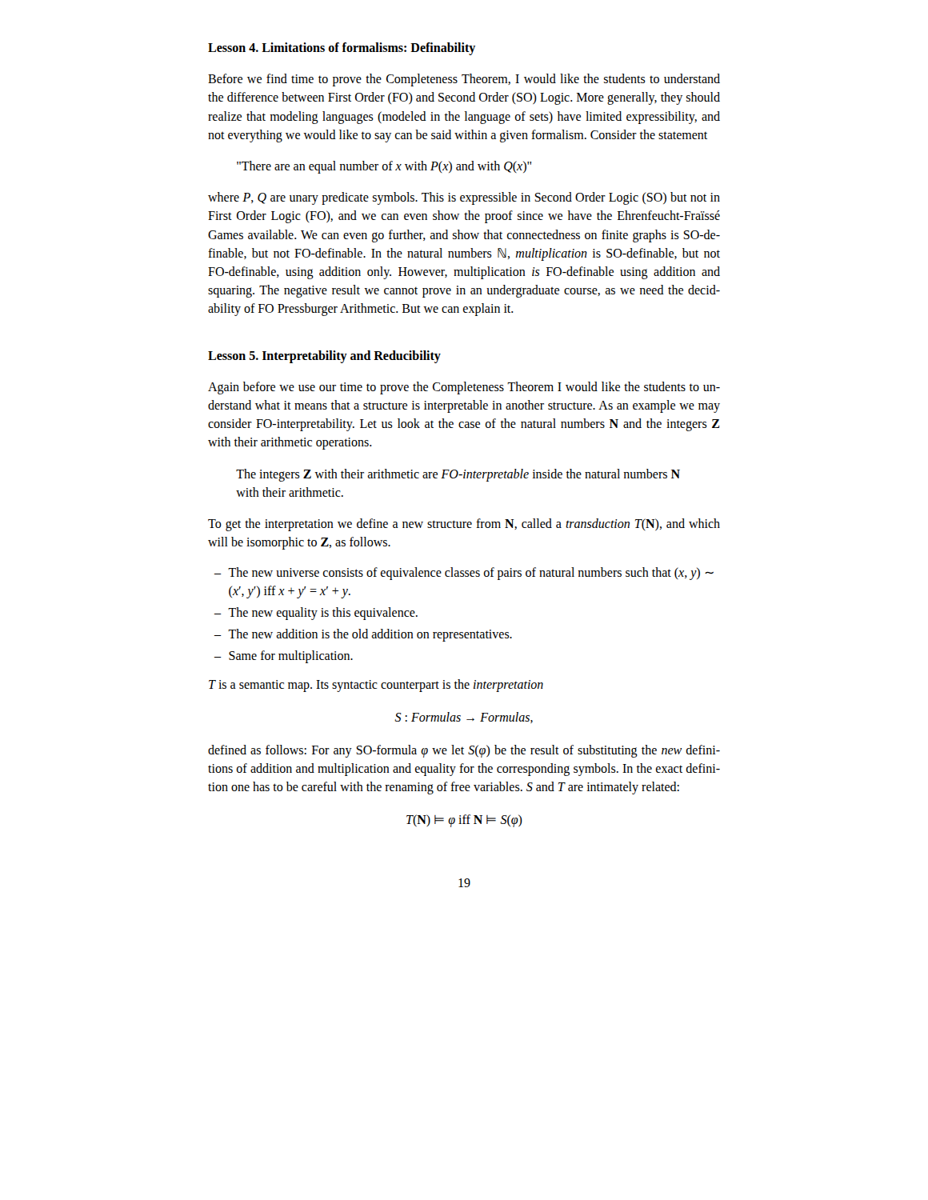Lesson 4. Limitations of formalisms: Definability
Before we find time to prove the Completeness Theorem, I would like the students to understand the difference between First Order (FO) and Second Order (SO) Logic. More generally, they should realize that modeling languages (modeled in the language of sets) have limited expressibility, and not everything we would like to say can be said within a given formalism. Consider the statement
"There are an equal number of x with P(x) and with Q(x)"
where P, Q are unary predicate symbols. This is expressible in Second Order Logic (SO) but not in First Order Logic (FO), and we can even show the proof since we have the Ehrenfeucht-Fraïssé Games available. We can even go further, and show that connectedness on finite graphs is SO-definable, but not FO-definable. In the natural numbers ℕ, multiplication is SO-definable, but not FO-definable, using addition only. However, multiplication is FO-definable using addition and squaring. The negative result we cannot prove in an undergraduate course, as we need the decidability of FO Pressburger Arithmetic. But we can explain it.
Lesson 5. Interpretability and Reducibility
Again before we use our time to prove the Completeness Theorem I would like the students to understand what it means that a structure is interpretable in another structure. As an example we may consider FO-interpretability. Let us look at the case of the natural numbers N and the integers Z with their arithmetic operations.
The integers Z with their arithmetic are FO-interpretable inside the natural numbers N with their arithmetic.
To get the interpretation we define a new structure from N, called a transduction T(N), and which will be isomorphic to Z, as follows.
The new universe consists of equivalence classes of pairs of natural numbers such that (x, y) ∼ (x′, y′) iff x + y′ = x′ + y.
The new equality is this equivalence.
The new addition is the old addition on representatives.
Same for multiplication.
T is a semantic map. Its syntactic counterpart is the interpretation
S : Formulas → Formulas,
defined as follows: For any SO-formula φ we let S(φ) be the result of substituting the new definitions of addition and multiplication and equality for the corresponding symbols. In the exact definition one has to be careful with the renaming of free variables. S and T are intimately related:
T(N) ⊨ φ iff N ⊨ S(φ)
19